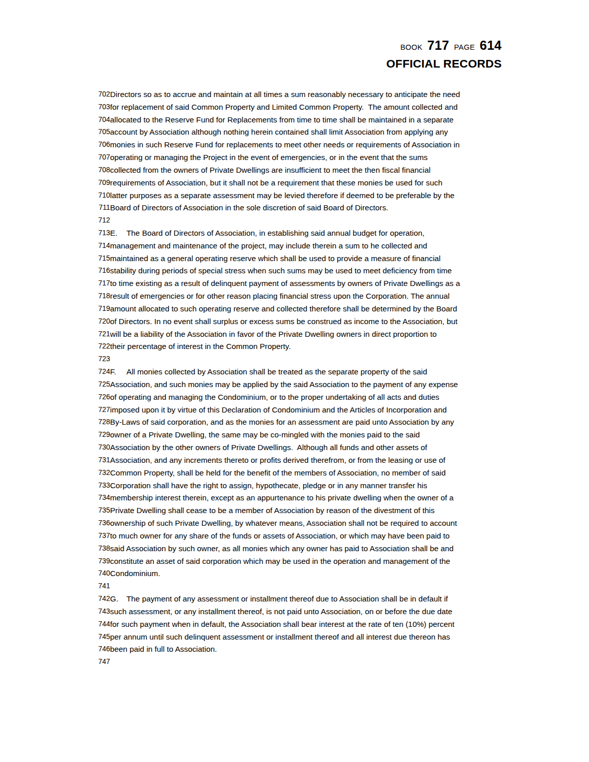BOOK 717 PAGE 614
OFFICIAL RECORDS
| 702 | Directors so as to accrue and maintain at all times a sum reasonably necessary to anticipate the need |
| 703 | for replacement of said Common Property and Limited Common Property. The amount collected and |
| 704 | allocated to the Reserve Fund for Replacements from time to time shall be maintained in a separate |
| 705 | account by Association although nothing herein contained shall limit Association from applying any |
| 706 | monies in such Reserve Fund for replacements to meet other needs or requirements of Association in |
| 707 | operating or managing the Project in the event of emergencies, or in the event that the sums |
| 708 | collected from the owners of Private Dwellings are insufficient to meet the then fiscal financial |
| 709 | requirements of Association, but it shall not be a requirement that these monies be used for such |
| 710 | latter purposes as a separate assessment may be levied therefore if deemed to be preferable by the |
| 711 | Board of Directors of Association in the sole discretion of said Board of Directors. |
| 712 | |
| 713 | E. The Board of Directors of Association, in establishing said annual budget for operation, |
| 714 | management and maintenance of the project, may include therein a sum to he collected and |
| 715 | maintained as a general operating reserve which shall be used to provide a measure of financial |
| 716 | stability during periods of special stress when such sums may be used to meet deficiency from time |
| 717 | to time existing as a result of delinquent payment of assessments by owners of Private Dwellings as a |
| 718 | result of emergencies or for other reason placing financial stress upon the Corporation. The annual |
| 719 | amount allocated to such operating reserve and collected therefore shall be determined by the Board |
| 720 | of Directors. In no event shall surplus or excess sums be construed as income to the Association, but |
| 721 | will be a liability of the Association in favor of the Private Dwelling owners in direct proportion to |
| 722 | their percentage of interest in the Common Property. |
| 723 | |
| 724 | F. All monies collected by Association shall be treated as the separate property of the said |
| 725 | Association, and such monies may be applied by the said Association to the payment of any expense |
| 726 | of operating and managing the Condominium, or to the proper undertaking of all acts and duties |
| 727 | imposed upon it by virtue of this Declaration of Condominium and the Articles of Incorporation and |
| 728 | By-Laws of said corporation, and as the monies for an assessment are paid unto Association by any |
| 729 | owner of a Private Dwelling, the same may be co-mingled with the monies paid to the said |
| 730 | Association by the other owners of Private Dwellings. Although all funds and other assets of |
| 731 | Association, and any increments thereto or profits derived therefrom, or from the leasing or use of |
| 732 | Common Property, shall be held for the benefit of the members of Association, no member of said |
| 733 | Corporation shall have the right to assign, hypothecate, pledge or in any manner transfer his |
| 734 | membership interest therein, except as an appurtenance to his private dwelling when the owner of a |
| 735 | Private Dwelling shall cease to be a member of Association by reason of the divestment of this |
| 736 | ownership of such Private Dwelling, by whatever means, Association shall not be required to account |
| 737 | to much owner for any share of the funds or assets of Association, or which may have been paid to |
| 738 | said Association by such owner, as all monies which any owner has paid to Association shall be and |
| 739 | constitute an asset of said corporation which may be used in the operation and management of the |
| 740 | Condominium. |
| 741 | |
| 742 | G. The payment of any assessment or installment thereof due to Association shall be in default if |
| 743 | such assessment, or any installment thereof, is not paid unto Association, on or before the due date |
| 744 | for such payment when in default, the Association shall bear interest at the rate of ten (10%) percent |
| 745 | per annum until such delinquent assessment or installment thereof and all interest due thereon has |
| 746 | been paid in full to Association. |
| 747 | |